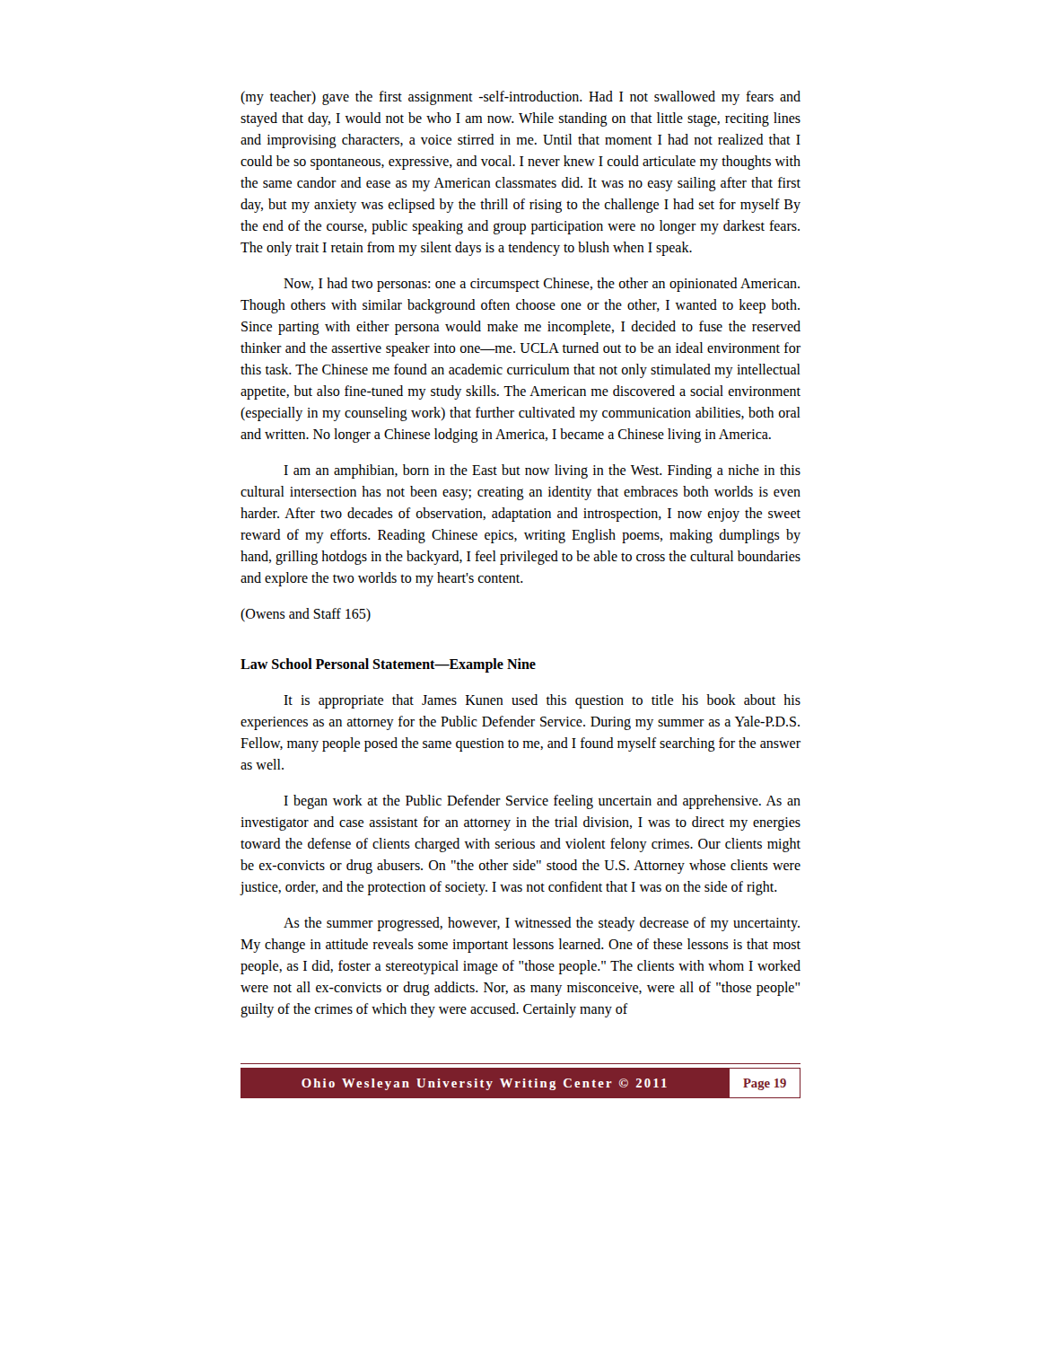(my teacher) gave the first assignment -self-introduction. Had I not swallowed my fears and stayed that day, I would not be who I am now. While standing on that little stage, reciting lines and improvising characters, a voice stirred in me. Until that moment I had not realized that I could be so spontaneous, expressive, and vocal. I never knew I could articulate my thoughts with the same candor and ease as my American classmates did. It was no easy sailing after that first day, but my anxiety was eclipsed by the thrill of rising to the challenge I had set for myself By the end of the course, public speaking and group participation were no longer my darkest fears. The only trait I retain from my silent days is a tendency to blush when I speak.
Now, I had two personas: one a circumspect Chinese, the other an opinionated American. Though others with similar background often choose one or the other, I wanted to keep both. Since parting with either persona would make me incomplete, I decided to fuse the reserved thinker and the assertive speaker into one—me. UCLA turned out to be an ideal environment for this task. The Chinese me found an academic curriculum that not only stimulated my intellectual appetite, but also fine-tuned my study skills. The American me discovered a social environment (especially in my counseling work) that further cultivated my communication abilities, both oral and written. No longer a Chinese lodging in America, I became a Chinese living in America.
I am an amphibian, born in the East but now living in the West. Finding a niche in this cultural intersection has not been easy; creating an identity that embraces both worlds is even harder. After two decades of observation, adaptation and introspection, I now enjoy the sweet reward of my efforts. Reading Chinese epics, writing English poems, making dumplings by hand, grilling hotdogs in the backyard, I feel privileged to be able to cross the cultural boundaries and explore the two worlds to my heart's content.
(Owens and Staff 165)
Law School Personal Statement—Example Nine
It is appropriate that James Kunen used this question to title his book about his experiences as an attorney for the Public Defender Service. During my summer as a Yale-P.D.S. Fellow, many people posed the same question to me, and I found myself searching for the answer as well.
I began work at the Public Defender Service feeling uncertain and apprehensive. As an investigator and case assistant for an attorney in the trial division, I was to direct my energies toward the defense of clients charged with serious and violent felony crimes. Our clients might be ex-convicts or drug abusers. On "the other side" stood the U.S. Attorney whose clients were justice, order, and the protection of society. I was not confident that I was on the side of right.
As the summer progressed, however, I witnessed the steady decrease of my uncertainty. My change in attitude reveals some important lessons learned. One of these lessons is that most people, as I did, foster a stereotypical image of "those people." The clients with whom I worked were not all ex-convicts or drug addicts. Nor, as many misconceive, were all of "those people" guilty of the crimes of which they were accused. Certainly many of
Ohio Wesleyan University Writing Center © 2011
Page 19